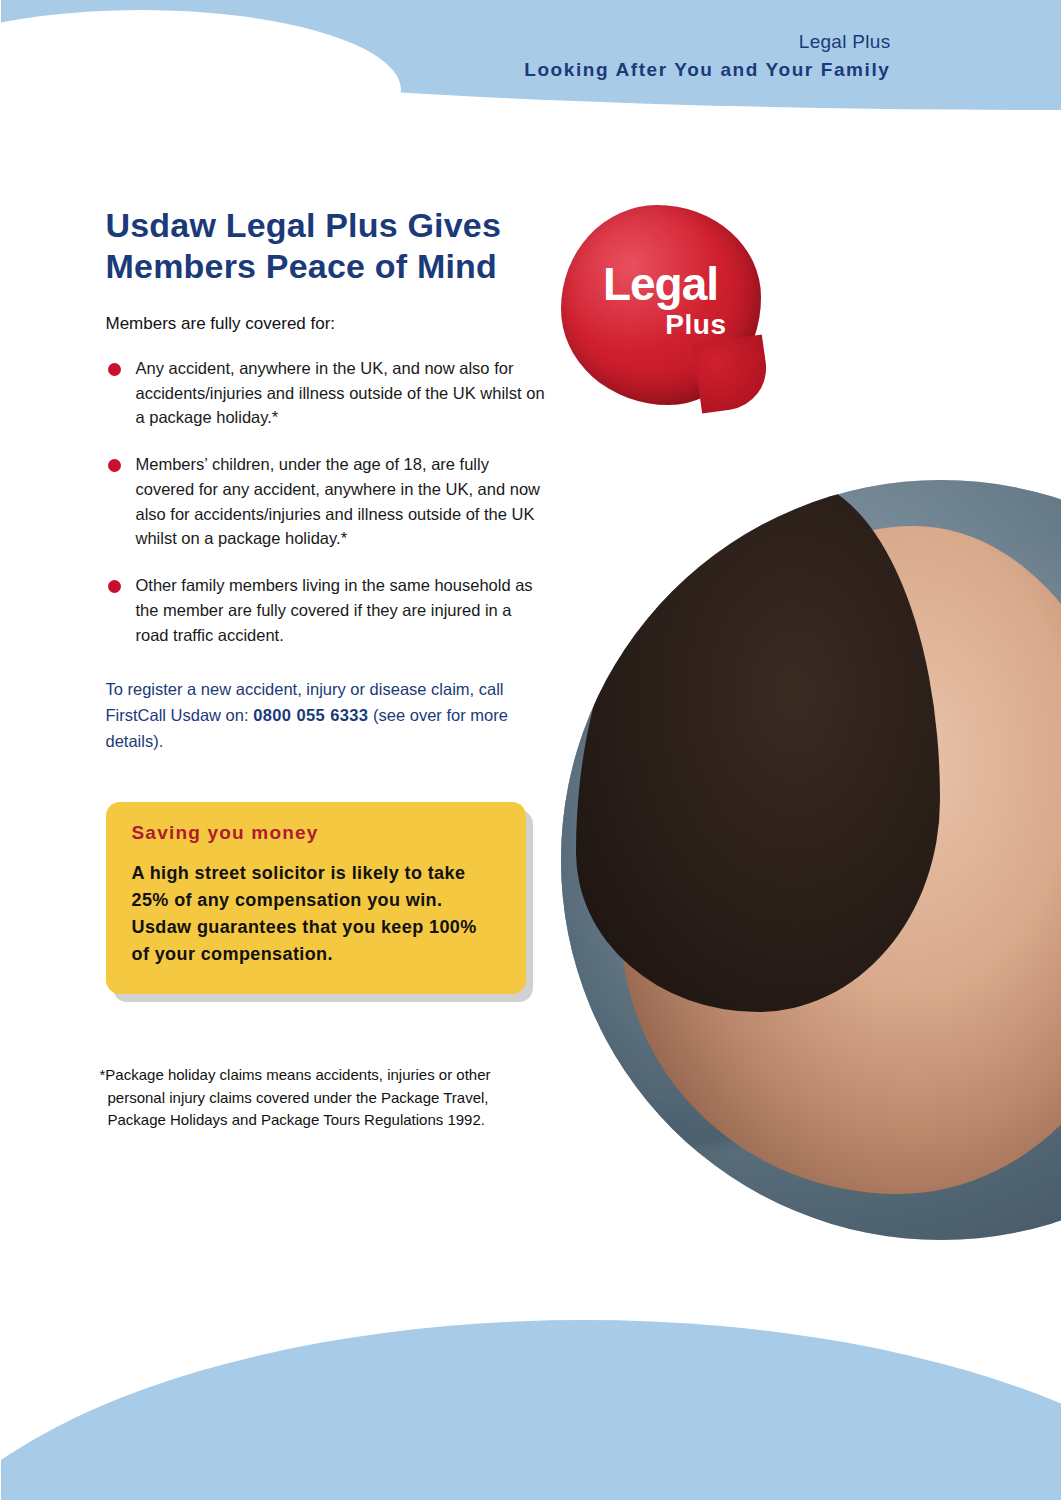Legal Plus
Looking After You and Your Family
Legal
Plus
Usdaw Legal Plus Gives
Members Peace of Mind
Members are fully covered for:
Any accident, anywhere in the UK, and now also for accidents/injuries and illness outside of the UK whilst on a package holiday.*
Members’ children, under the age of 18, are fully covered for any accident, anywhere in the UK, and now also for accidents/injuries and illness outside of the UK whilst on a package holiday.*
Other family members living in the same household as the member are fully covered if they are injured in a road traffic accident.
To register a new accident, injury or disease claim, call FirstCall Usdaw on: 0800 055 6333 (see over for more details).
Saving you money
A high street solicitor is likely to take 25% of any compensation you win. Usdaw guarantees that you keep 100% of your compensation.
*Package holiday claims means accidents, injuries or other personal injury claims covered under the Package Travel, Package Holidays and Package Tours Regulations 1992.